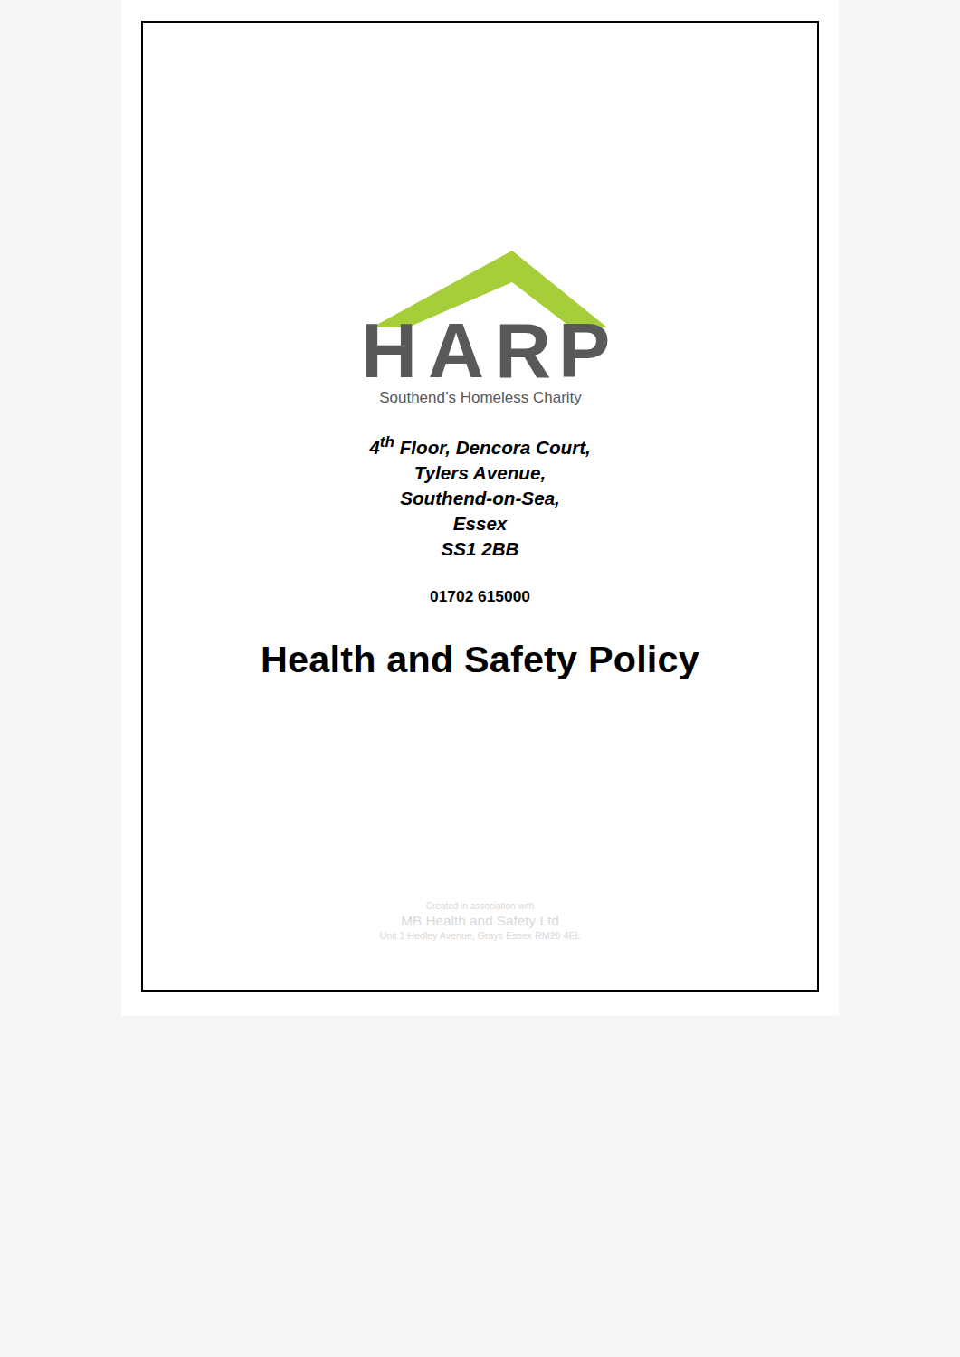H A R P Southend’s Homeless Charity
4th Floor, Dencora Court,
Tylers Avenue,
Southend-on-Sea,
Essex
SS1 2BB
01702 615000
Health and Safety Policy
Created in association with
MB Health and Safety Ltd
Unit 1 Hedley Avenue, Grays Essex RM20 4EL